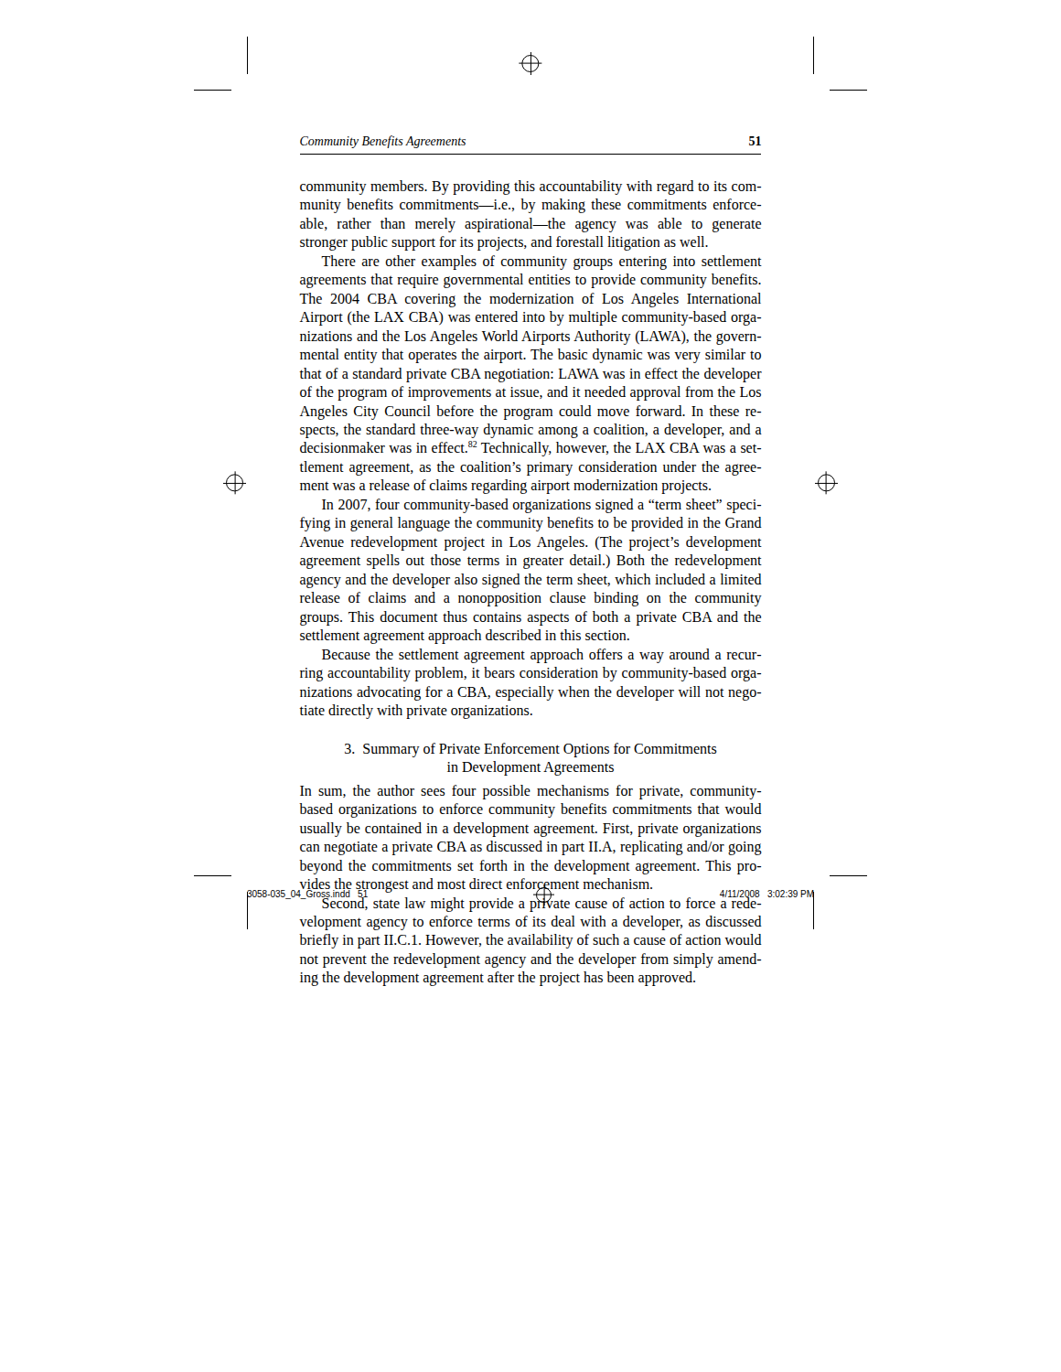Community Benefits Agreements 51
community members. By providing this accountability with regard to its community benefits commitments—i.e., by making these commitments enforceable, rather than merely aspirational—the agency was able to generate stronger public support for its projects, and forestall litigation as well.
There are other examples of community groups entering into settlement agreements that require governmental entities to provide community benefits. The 2004 CBA covering the modernization of Los Angeles International Airport (the LAX CBA) was entered into by multiple community-based organizations and the Los Angeles World Airports Authority (LAWA), the governmental entity that operates the airport. The basic dynamic was very similar to that of a standard private CBA negotiation: LAWA was in effect the developer of the program of improvements at issue, and it needed approval from the Los Angeles City Council before the program could move forward. In these respects, the standard three-way dynamic among a coalition, a developer, and a decisionmaker was in effect.82 Technically, however, the LAX CBA was a settlement agreement, as the coalition’s primary consideration under the agreement was a release of claims regarding airport modernization projects.
In 2007, four community-based organizations signed a “term sheet” specifying in general language the community benefits to be provided in the Grand Avenue redevelopment project in Los Angeles. (The project’s development agreement spells out those terms in greater detail.) Both the redevelopment agency and the developer also signed the term sheet, which included a limited release of claims and a nonopposition clause binding on the community groups. This document thus contains aspects of both a private CBA and the settlement agreement approach described in this section.
Because the settlement agreement approach offers a way around a recurring accountability problem, it bears consideration by community-based organizations advocating for a CBA, especially when the developer will not negotiate directly with private organizations.
3. Summary of Private Enforcement Options for Commitments
in Development Agreements
In sum, the author sees four possible mechanisms for private, community-based organizations to enforce community benefits commitments that would usually be contained in a development agreement. First, private organizations can negotiate a private CBA as discussed in part II.A, replicating and/or going beyond the commitments set forth in the development agreement. This provides the strongest and most direct enforcement mechanism.
Second, state law might provide a private cause of action to force a redevelopment agency to enforce terms of its deal with a developer, as discussed briefly in part II.C.1. However, the availability of such a cause of action would not prevent the redevelopment agency and the developer from simply amending the development agreement after the project has been approved.
3058-035_04_Gross.indd 51 4/11/2008 3:02:39 PM